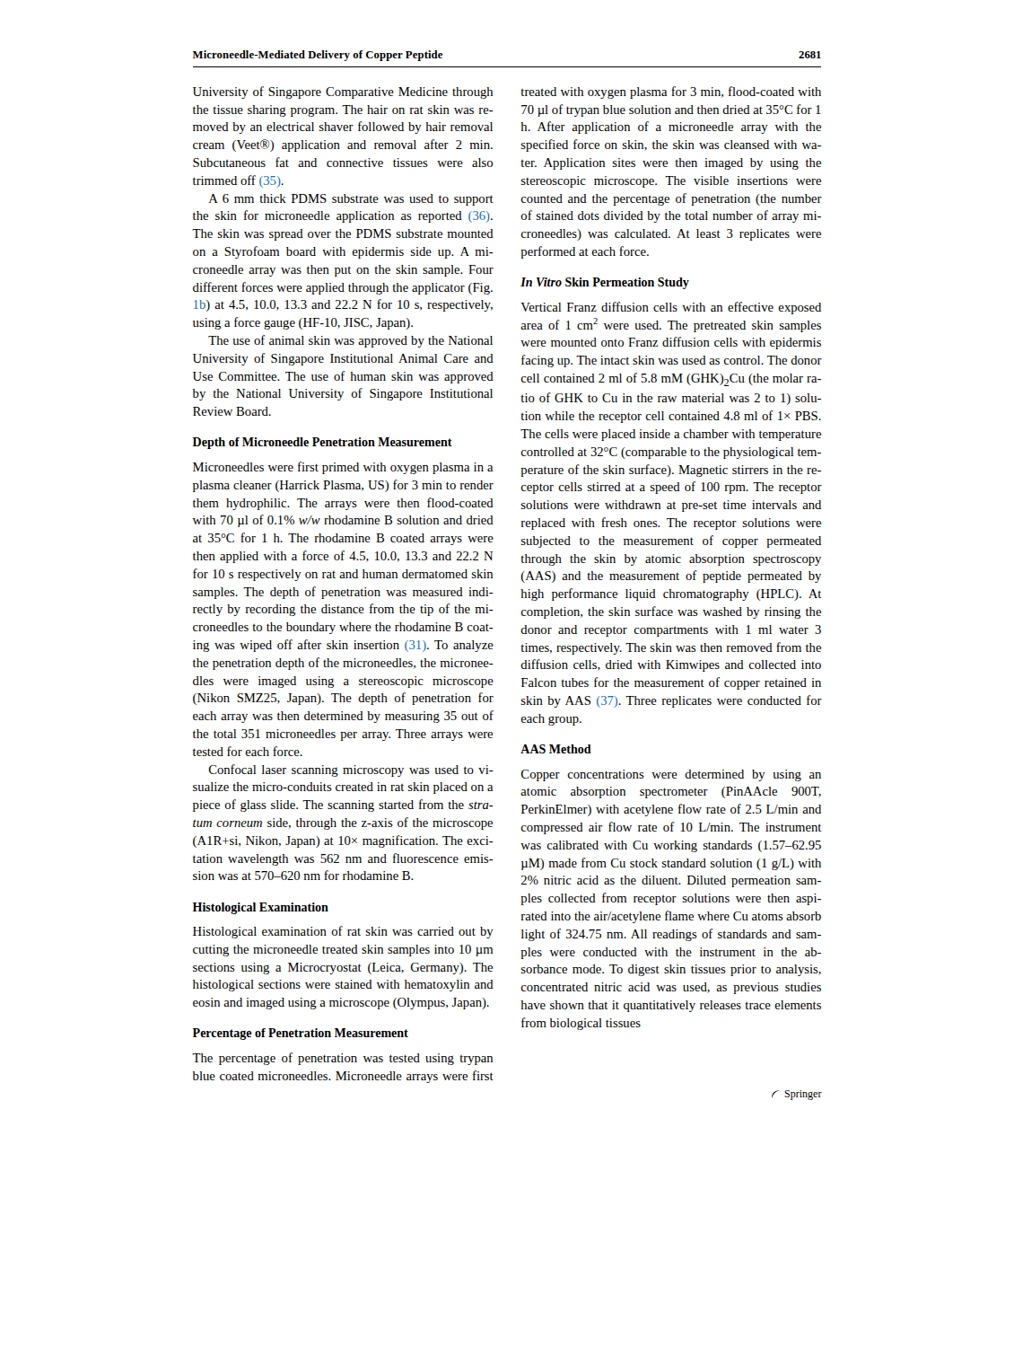Microneedle-Mediated Delivery of Copper Peptide 2681
University of Singapore Comparative Medicine through the tissue sharing program. The hair on rat skin was removed by an electrical shaver followed by hair removal cream (Veet®) application and removal after 2 min. Subcutaneous fat and connective tissues were also trimmed off (35).
A 6 mm thick PDMS substrate was used to support the skin for microneedle application as reported (36). The skin was spread over the PDMS substrate mounted on a Styrofoam board with epidermis side up. A microneedle array was then put on the skin sample. Four different forces were applied through the applicator (Fig. 1b) at 4.5, 10.0, 13.3 and 22.2 N for 10 s, respectively, using a force gauge (HF-10, JISC, Japan).
The use of animal skin was approved by the National University of Singapore Institutional Animal Care and Use Committee. The use of human skin was approved by the National University of Singapore Institutional Review Board.
Depth of Microneedle Penetration Measurement
Microneedles were first primed with oxygen plasma in a plasma cleaner (Harrick Plasma, US) for 3 min to render them hydrophilic. The arrays were then flood-coated with 70 µl of 0.1% w/w rhodamine B solution and dried at 35°C for 1 h. The rhodamine B coated arrays were then applied with a force of 4.5, 10.0, 13.3 and 22.2 N for 10 s respectively on rat and human dermatomed skin samples. The depth of penetration was measured indirectly by recording the distance from the tip of the microneedles to the boundary where the rhodamine B coating was wiped off after skin insertion (31). To analyze the penetration depth of the microneedles, the microneedles were imaged using a stereoscopic microscope (Nikon SMZ25, Japan). The depth of penetration for each array was then determined by measuring 35 out of the total 351 microneedles per array. Three arrays were tested for each force.
Confocal laser scanning microscopy was used to visualize the micro-conduits created in rat skin placed on a piece of glass slide. The scanning started from the stratum corneum side, through the z-axis of the microscope (A1R+si, Nikon, Japan) at 10× magnification. The excitation wavelength was 562 nm and fluorescence emission was at 570–620 nm for rhodamine B.
Histological Examination
Histological examination of rat skin was carried out by cutting the microneedle treated skin samples into 10 µm sections using a Microcryostat (Leica, Germany). The histological sections were stained with hematoxylin and eosin and imaged using a microscope (Olympus, Japan).
Percentage of Penetration Measurement
The percentage of penetration was tested using trypan blue coated microneedles. Microneedle arrays were first treated with oxygen plasma for 3 min, flood-coated with 70 µl of trypan blue solution and then dried at 35°C for 1 h. After application of a microneedle array with the specified force on skin, the skin was cleansed with water. Application sites were then imaged by using the stereoscopic microscope. The visible insertions were counted and the percentage of penetration (the number of stained dots divided by the total number of array microneedles) was calculated. At least 3 replicates were performed at each force.
In Vitro Skin Permeation Study
Vertical Franz diffusion cells with an effective exposed area of 1 cm2 were used. The pretreated skin samples were mounted onto Franz diffusion cells with epidermis facing up. The intact skin was used as control. The donor cell contained 2 ml of 5.8 mM (GHK)2Cu (the molar ratio of GHK to Cu in the raw material was 2 to 1) solution while the receptor cell contained 4.8 ml of 1× PBS. The cells were placed inside a chamber with temperature controlled at 32°C (comparable to the physiological temperature of the skin surface). Magnetic stirrers in the receptor cells stirred at a speed of 100 rpm. The receptor solutions were withdrawn at pre-set time intervals and replaced with fresh ones. The receptor solutions were subjected to the measurement of copper permeated through the skin by atomic absorption spectroscopy (AAS) and the measurement of peptide permeated by high performance liquid chromatography (HPLC). At completion, the skin surface was washed by rinsing the donor and receptor compartments with 1 ml water 3 times, respectively. The skin was then removed from the diffusion cells, dried with Kimwipes and collected into Falcon tubes for the measurement of copper retained in skin by AAS (37). Three replicates were conducted for each group.
AAS Method
Copper concentrations were determined by using an atomic absorption spectrometer (PinAAcle 900T, PerkinElmer) with acetylene flow rate of 2.5 L/min and compressed air flow rate of 10 L/min. The instrument was calibrated with Cu working standards (1.57–62.95 µM) made from Cu stock standard solution (1 g/L) with 2% nitric acid as the diluent. Diluted permeation samples collected from receptor solutions were then aspirated into the air/acetylene flame where Cu atoms absorb light of 324.75 nm. All readings of standards and samples were conducted with the instrument in the absorbance mode. To digest skin tissues prior to analysis, concentrated nitric acid was used, as previous studies have shown that it quantitatively releases trace elements from biological tissues
Springer